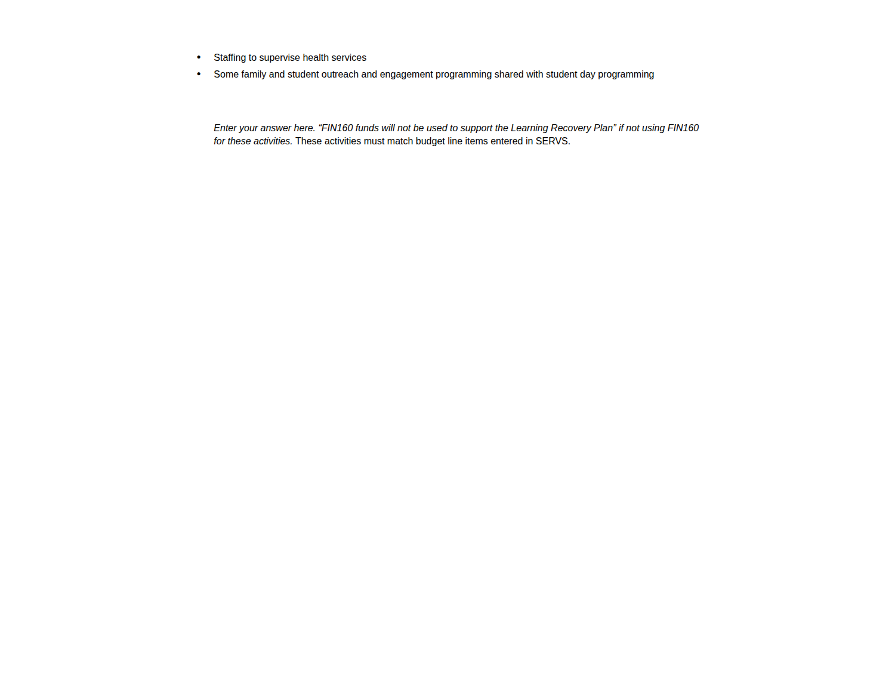Staffing to supervise health services
Some family and student outreach and engagement programming shared with student day programming
Enter your answer here. “FIN160 funds will not be used to support the Learning Recovery Plan” if not using FIN160 for these activities. These activities must match budget line items entered in SERVS.